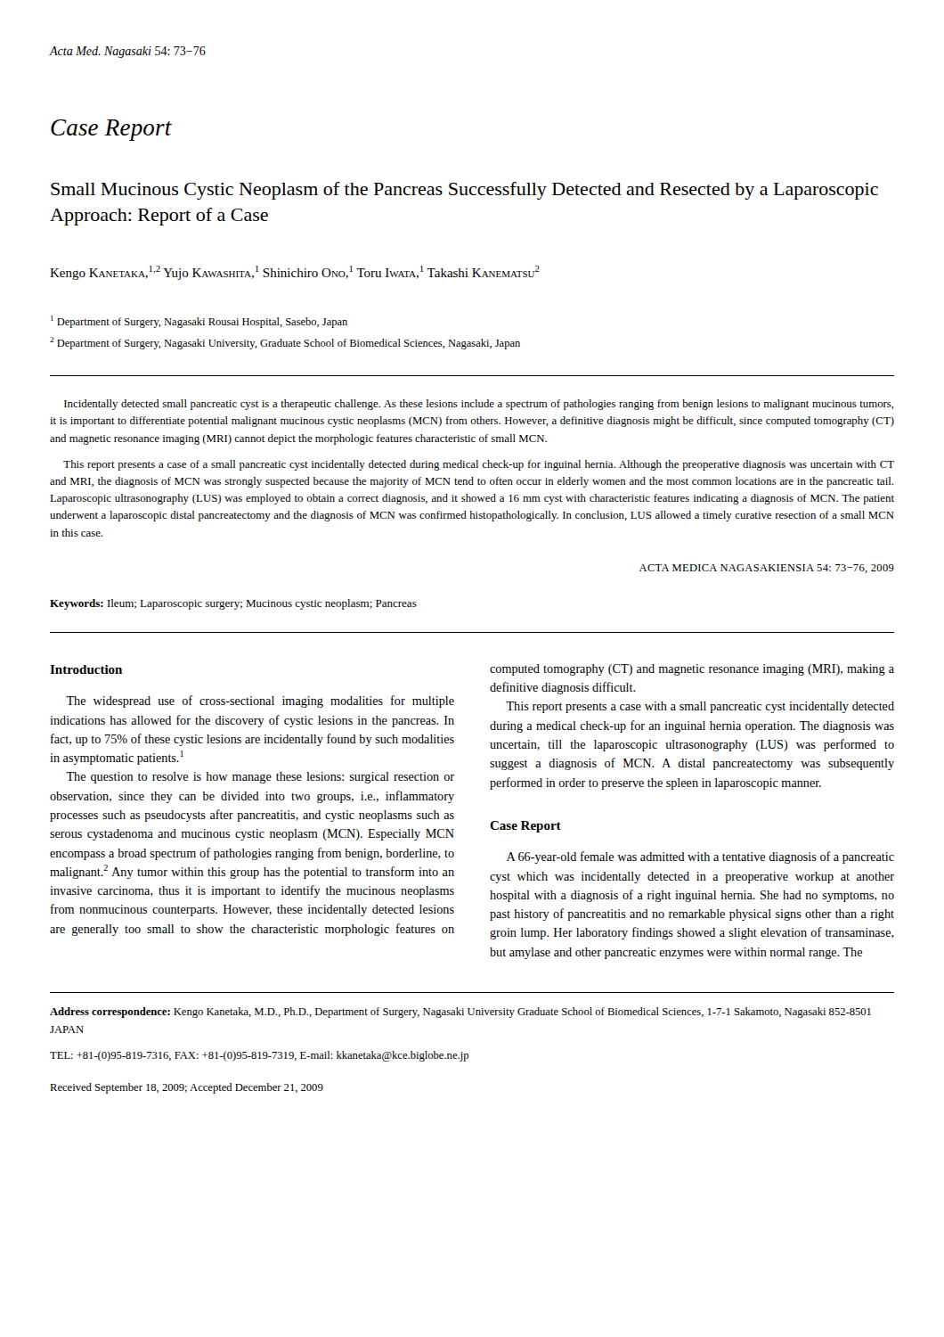Acta Med. Nagasaki 54: 73−76
Case Report
Small Mucinous Cystic Neoplasm of the Pancreas Successfully Detected and Resected by a Laparoscopic Approach: Report of a Case
Kengo Kanetaka,1,2 Yujo Kawashita,1 Shinichiro Ono,1 Toru Iwata,1 Takashi Kanematsu2
1 Department of Surgery, Nagasaki Rousai Hospital, Sasebo, Japan
2 Department of Surgery, Nagasaki University, Graduate School of Biomedical Sciences, Nagasaki, Japan
Incidentally detected small pancreatic cyst is a therapeutic challenge. As these lesions include a spectrum of pathologies ranging from benign lesions to malignant mucinous tumors, it is important to differentiate potential malignant mucinous cystic neoplasms (MCN) from others. However, a definitive diagnosis might be difficult, since computed tomography (CT) and magnetic resonance imaging (MRI) cannot depict the morphologic features characteristic of small MCN.
This report presents a case of a small pancreatic cyst incidentally detected during medical check-up for inguinal hernia. Although the preoperative diagnosis was uncertain with CT and MRI, the diagnosis of MCN was strongly suspected because the majority of MCN tend to often occur in elderly women and the most common locations are in the pancreatic tail. Laparoscopic ultrasonography (LUS) was employed to obtain a correct diagnosis, and it showed a 16 mm cyst with characteristic features indicating a diagnosis of MCN. The patient underwent a laparoscopic distal pancreatectomy and the diagnosis of MCN was confirmed histopathologically. In conclusion, LUS allowed a timely curative resection of a small MCN in this case.
ACTA MEDICA NAGASAKIENSIA 54: 73−76, 2009
Keywords: Ileum; Laparoscopic surgery; Mucinous cystic neoplasm; Pancreas
Introduction
The widespread use of cross-sectional imaging modalities for multiple indications has allowed for the discovery of cystic lesions in the pancreas. In fact, up to 75% of these cystic lesions are incidentally found by such modalities in asymptomatic patients.1
The question to resolve is how manage these lesions: surgical resection or observation, since they can be divided into two groups, i.e., inflammatory processes such as pseudocysts after pancreatitis, and cystic neoplasms such as serous cystadenoma and mucinous cystic neoplasm (MCN). Especially MCN encompass a broad spectrum of pathologies ranging from benign, borderline, to malignant.2 Any tumor within this group has the potential to transform into an invasive carcinoma, thus it is important to identify the mucinous neoplasms from nonmucinous counterparts. However, these incidentally detected lesions are generally too small to show the characteristic morphologic features on computed tomography (CT) and magnetic resonance imaging (MRI), making a definitive diagnosis difficult.
This report presents a case with a small pancreatic cyst incidentally detected during a medical check-up for an inguinal hernia operation. The diagnosis was uncertain, till the laparoscopic ultrasonography (LUS) was performed to suggest a diagnosis of MCN. A distal pancreatectomy was subsequently performed in order to preserve the spleen in laparoscopic manner.
Case Report
A 66-year-old female was admitted with a tentative diagnosis of a pancreatic cyst which was incidentally detected in a preoperative workup at another hospital with a diagnosis of a right inguinal hernia. She had no symptoms, no past history of pancreatitis and no remarkable physical signs other than a right groin lump. Her laboratory findings showed a slight elevation of transaminase, but amylase and other pancreatic enzymes were within normal range. The
Address correspondence: Kengo Kanetaka, M.D., Ph.D., Department of Surgery, Nagasaki University Graduate School of Biomedical Sciences, 1-7-1 Sakamoto, Nagasaki 852-8501 JAPAN
TEL: +81-(0)95-819-7316, FAX: +81-(0)95-819-7319, E-mail: kkanetaka@kce.biglobe.ne.jp
Received September 18, 2009; Accepted December 21, 2009